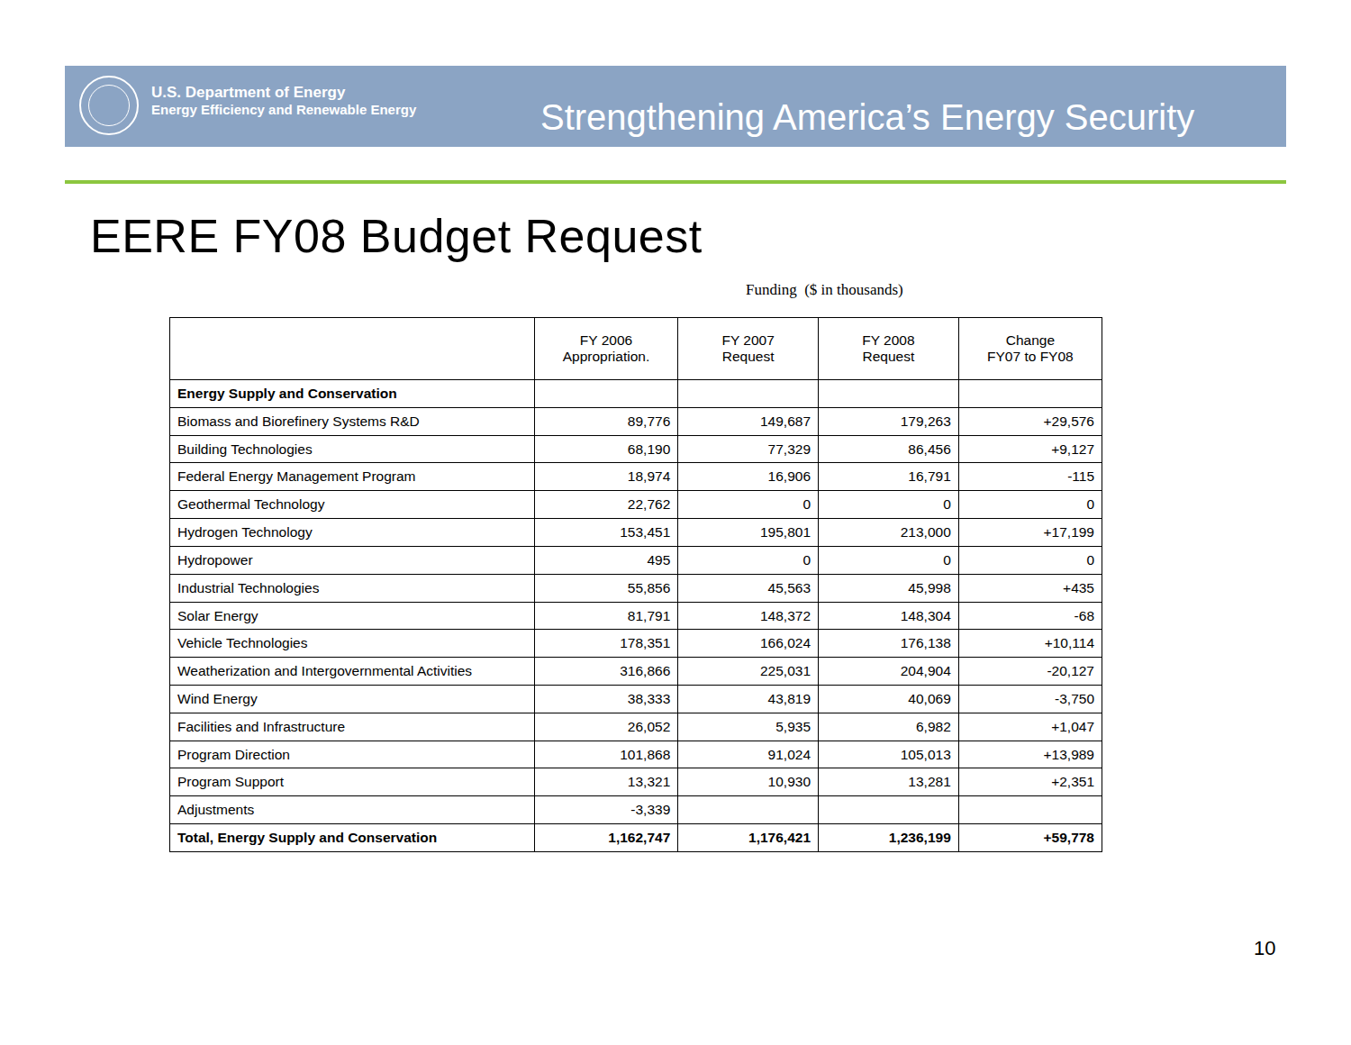U.S. Department of Energy
Energy Efficiency and Renewable Energy
Strengthening America’s Energy Security
EERE FY08 Budget Request
Funding ($ in thousands)
| | FY 2006 Appropriation. | FY 2007 Request | FY 2008 Request | Change FY07 to FY08 |
| --- | --- | --- | --- | --- |
| Energy Supply and Conservation | | | | |
| Biomass and Biorefinery Systems R&D | 89,776 | 149,687 | 179,263 | +29,576 |
| Building Technologies | 68,190 | 77,329 | 86,456 | +9,127 |
| Federal Energy Management Program | 18,974 | 16,906 | 16,791 | -115 |
| Geothermal Technology | 22,762 | 0 | 0 | 0 |
| Hydrogen Technology | 153,451 | 195,801 | 213,000 | +17,199 |
| Hydropower | 495 | 0 | 0 | 0 |
| Industrial Technologies | 55,856 | 45,563 | 45,998 | +435 |
| Solar Energy | 81,791 | 148,372 | 148,304 | -68 |
| Vehicle Technologies | 178,351 | 166,024 | 176,138 | +10,114 |
| Weatherization and Intergovernmental Activities | 316,866 | 225,031 | 204,904 | -20,127 |
| Wind Energy | 38,333 | 43,819 | 40,069 | -3,750 |
| Facilities and Infrastructure | 26,052 | 5,935 | 6,982 | +1,047 |
| Program Direction | 101,868 | 91,024 | 105,013 | +13,989 |
| Program Support | 13,321 | 10,930 | 13,281 | +2,351 |
| Adjustments | -3,339 | | | |
| Total, Energy Supply and Conservation | 1,162,747 | 1,176,421 | 1,236,199 | +59,778 |
10